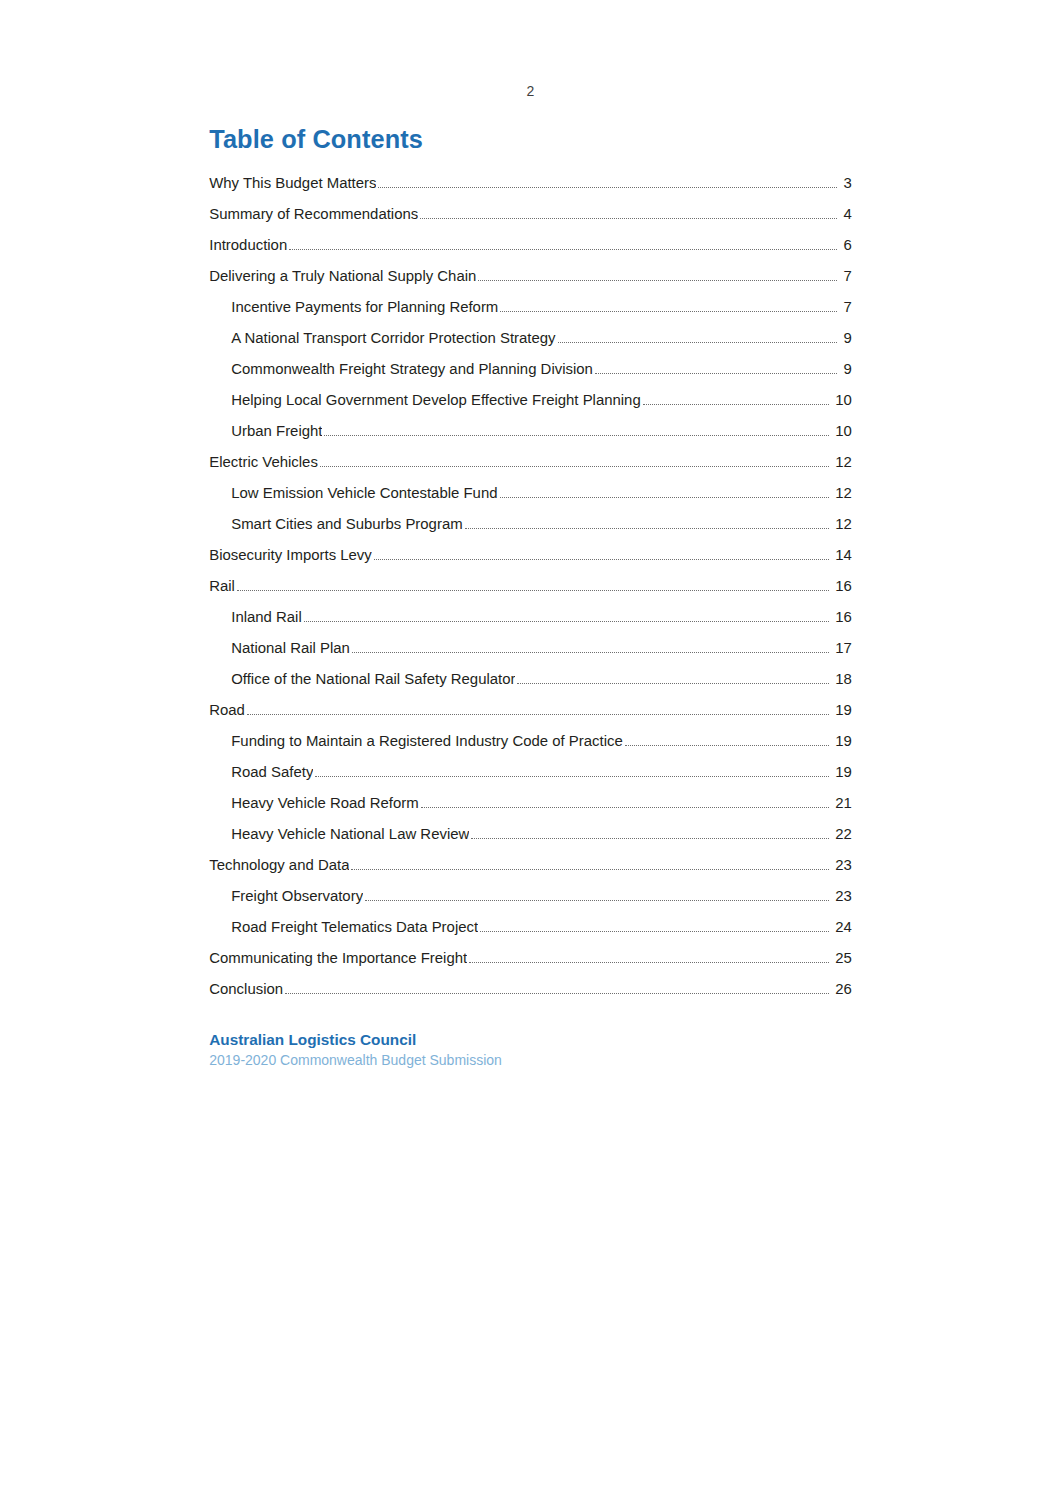2
Table of Contents
Why This Budget Matters 3
Summary of Recommendations 4
Introduction 6
Delivering a Truly National Supply Chain 7
Incentive Payments for Planning Reform 7
A National Transport Corridor Protection Strategy 9
Commonwealth Freight Strategy and Planning Division 9
Helping Local Government Develop Effective Freight Planning 10
Urban Freight 10
Electric Vehicles 12
Low Emission Vehicle Contestable Fund 12
Smart Cities and Suburbs Program 12
Biosecurity Imports Levy 14
Rail 16
Inland Rail 16
National Rail Plan 17
Office of the National Rail Safety Regulator 18
Road 19
Funding to Maintain a Registered Industry Code of Practice 19
Road Safety 19
Heavy Vehicle Road Reform 21
Heavy Vehicle National Law Review 22
Technology and Data 23
Freight Observatory 23
Road Freight Telematics Data Project 24
Communicating the Importance Freight 25
Conclusion 26
Australian Logistics Council
2019-2020 Commonwealth Budget Submission